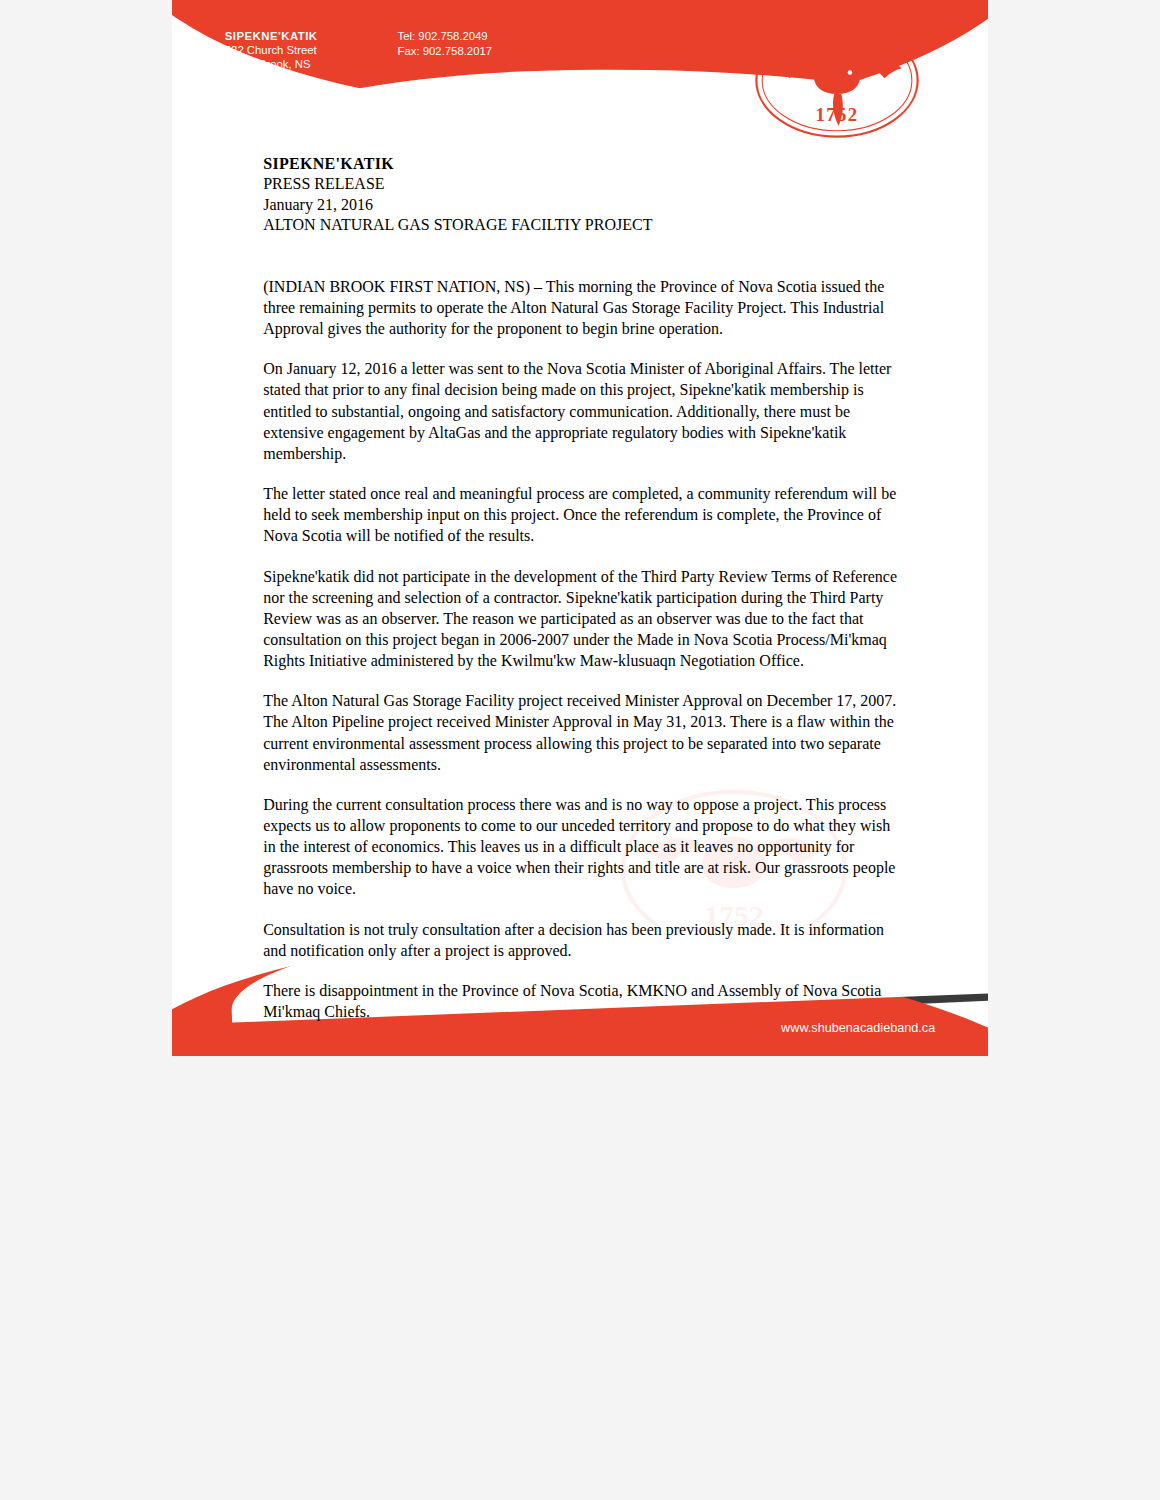SIPEKNE'KATIK
522 Church Street
Indian Brook, NS
B0N 1W0
Tel: 902.758.2049
Fax: 902.758.2017
SIPEKNE'KATIK 1752
SIPEKNE'KATIK
PRESS RELEASE
January 21, 2016
ALTON NATURAL GAS STORAGE FACILTIY PROJECT
(INDIAN BROOK FIRST NATION, NS) – This morning the Province of Nova Scotia issued the three remaining permits to operate the Alton Natural Gas Storage Facility Project. This Industrial Approval gives the authority for the proponent to begin brine operation.
On January 12, 2016 a letter was sent to the Nova Scotia Minister of Aboriginal Affairs. The letter stated that prior to any final decision being made on this project, Sipekne'katik membership is entitled to substantial, ongoing and satisfactory communication. Additionally, there must be extensive engagement by AltaGas and the appropriate regulatory bodies with Sipekne'katik membership.
The letter stated once real and meaningful process are completed, a community referendum will be held to seek membership input on this project. Once the referendum is complete, the Province of Nova Scotia will be notified of the results.
Sipekne'katik did not participate in the development of the Third Party Review Terms of Reference nor the screening and selection of a contractor. Sipekne'katik participation during the Third Party Review was as an observer. The reason we participated as an observer was due to the fact that consultation on this project began in 2006-2007 under the Made in Nova Scotia Process/Mi'kmaq Rights Initiative administered by the Kwilmu'kw Maw-klusuaqn Negotiation Office.
The Alton Natural Gas Storage Facility project received Minister Approval on December 17, 2007. The Alton Pipeline project received Minister Approval in May 31, 2013. There is a flaw within the current environmental assessment process allowing this project to be separated into two separate environmental assessments.
During the current consultation process there was and is no way to oppose a project. This process expects us to allow proponents to come to our unceded territory and propose to do what they wish in the interest of economics. This leaves us in a difficult place as it leaves no opportunity for grassroots membership to have a voice when their rights and title are at risk. Our grassroots people have no voice.
Consultation is not truly consultation after a decision has been previously made. It is information and notification only after a project is approved.
There is disappointment in the Province of Nova Scotia, KMKNO and Assembly of Nova Scotia Mi'kmaq Chiefs.
1752
www.shubenacadieband.ca